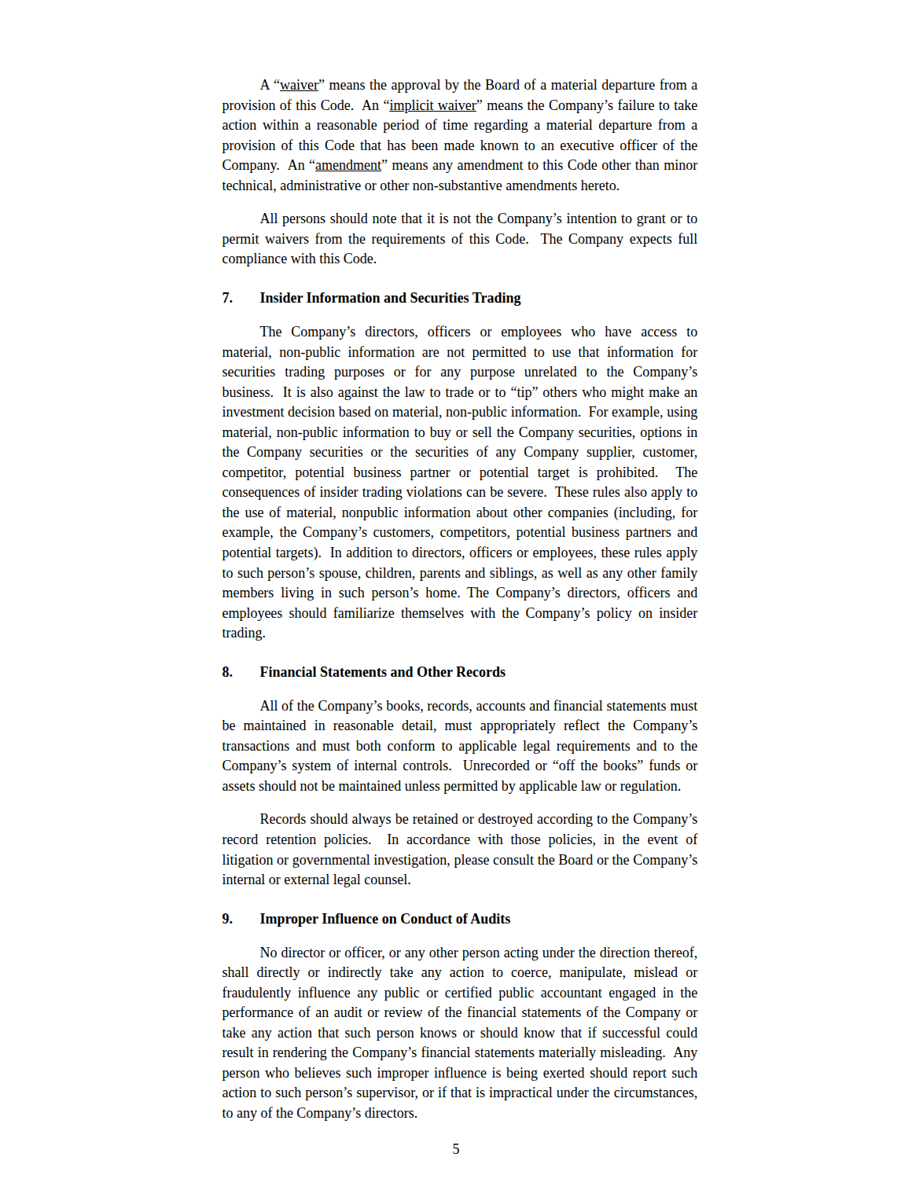A “waiver” means the approval by the Board of a material departure from a provision of this Code. An “implicit waiver” means the Company’s failure to take action within a reasonable period of time regarding a material departure from a provision of this Code that has been made known to an executive officer of the Company. An “amendment” means any amendment to this Code other than minor technical, administrative or other non-substantive amendments hereto.
All persons should note that it is not the Company’s intention to grant or to permit waivers from the requirements of this Code. The Company expects full compliance with this Code.
7. Insider Information and Securities Trading
The Company’s directors, officers or employees who have access to material, non-public information are not permitted to use that information for securities trading purposes or for any purpose unrelated to the Company’s business. It is also against the law to trade or to “tip” others who might make an investment decision based on material, non-public information. For example, using material, non-public information to buy or sell the Company securities, options in the Company securities or the securities of any Company supplier, customer, competitor, potential business partner or potential target is prohibited. The consequences of insider trading violations can be severe. These rules also apply to the use of material, nonpublic information about other companies (including, for example, the Company’s customers, competitors, potential business partners and potential targets). In addition to directors, officers or employees, these rules apply to such person’s spouse, children, parents and siblings, as well as any other family members living in such person’s home. The Company’s directors, officers and employees should familiarize themselves with the Company’s policy on insider trading.
8. Financial Statements and Other Records
All of the Company’s books, records, accounts and financial statements must be maintained in reasonable detail, must appropriately reflect the Company’s transactions and must both conform to applicable legal requirements and to the Company’s system of internal controls. Unrecorded or “off the books” funds or assets should not be maintained unless permitted by applicable law or regulation.
Records should always be retained or destroyed according to the Company’s record retention policies. In accordance with those policies, in the event of litigation or governmental investigation, please consult the Board or the Company’s internal or external legal counsel.
9. Improper Influence on Conduct of Audits
No director or officer, or any other person acting under the direction thereof, shall directly or indirectly take any action to coerce, manipulate, mislead or fraudulently influence any public or certified public accountant engaged in the performance of an audit or review of the financial statements of the Company or take any action that such person knows or should know that if successful could result in rendering the Company’s financial statements materially misleading. Any person who believes such improper influence is being exerted should report such action to such person’s supervisor, or if that is impractical under the circumstances, to any of the Company’s directors.
5